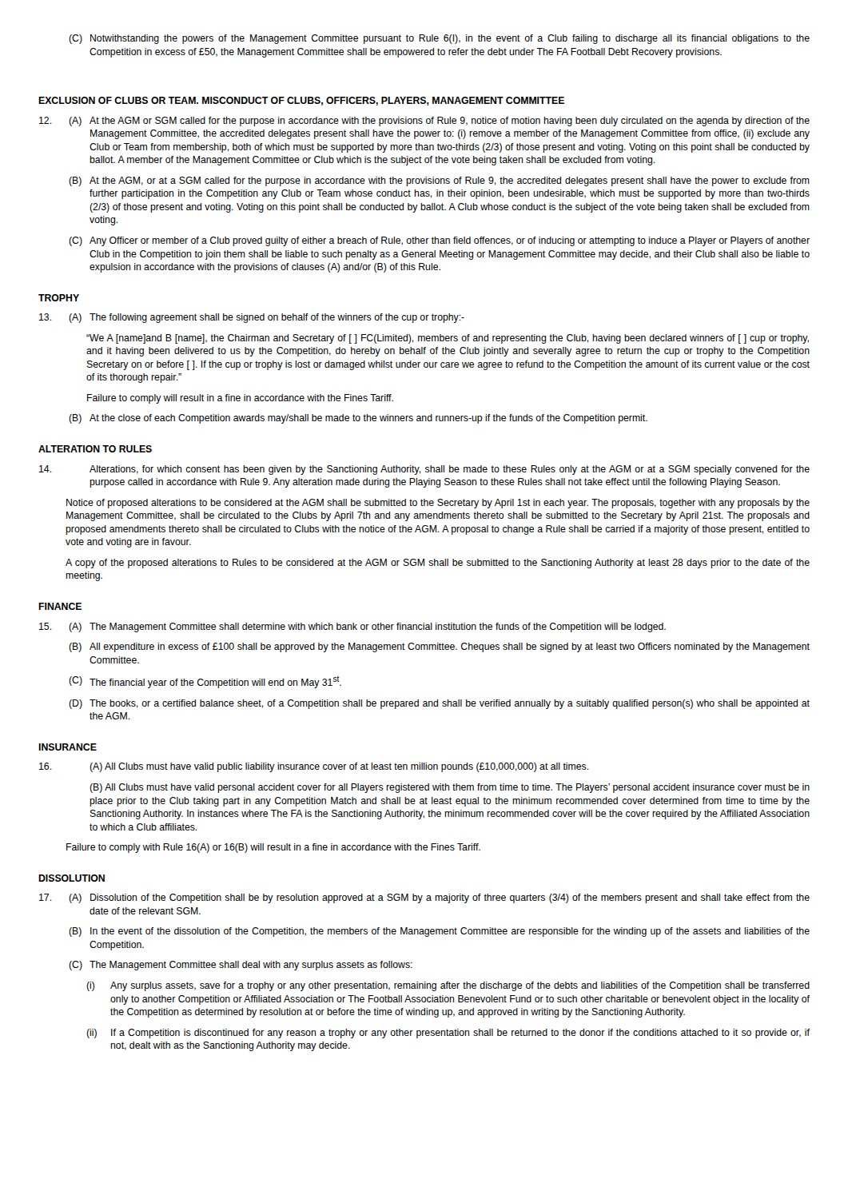(C)
Notwithstanding the powers of the Management Committee pursuant to Rule 6(I), in the event of a Club failing to discharge all its financial obligations to the Competition in excess of £50, the Management Committee shall be empowered to refer the debt under The FA Football Debt Recovery provisions.
Exclusion of Clubs or Team. Misconduct of Clubs, Officers, Players, Management Committee
12.
(A)
At the AGM or SGM called for the purpose in accordance with the provisions of Rule 9, notice of motion having been duly circulated on the agenda by direction of the Management Committee, the accredited delegates present shall have the power to: (i) remove a member of the Management Committee from office, (ii) exclude any Club or Team from membership, both of which must be supported by more than two-thirds (2/3) of those present and voting. Voting on this point shall be conducted by ballot. A member of the Management Committee or Club which is the subject of the vote being taken shall be excluded from voting.
(B)
At the AGM, or at a SGM called for the purpose in accordance with the provisions of Rule 9, the accredited delegates present shall have the power to exclude from further participation in the Competition any Club or Team whose conduct has, in their opinion, been undesirable, which must be supported by more than two-thirds (2/3) of those present and voting. Voting on this point shall be conducted by ballot. A Club whose conduct is the subject of the vote being taken shall be excluded from voting.
(C)
Any Officer or member of a Club proved guilty of either a breach of Rule, other than field offences, or of inducing or attempting to induce a Player or Players of another Club in the Competition to join them shall be liable to such penalty as a General Meeting or Management Committee may decide, and their Club shall also be liable to expulsion in accordance with the provisions of clauses (A) and/or (B) of this Rule.
Trophy
13.
(A)
The following agreement shall be signed on behalf of the winners of the cup or trophy:-
“We A [name]and B [name], the Chairman and Secretary of [ ] FC(Limited), members of and representing the Club, having been declared winners of [ ] cup or trophy, and it having been delivered to us by the Competition, do hereby on behalf of the Club jointly and severally agree to return the cup or trophy to the Competition Secretary on or before [ ]. If the cup or trophy is lost or damaged whilst under our care we agree to refund to the Competition the amount of its current value or the cost of its thorough repair.”
Failure to comply will result in a fine in accordance with the Fines Tariff.
(B)
At the close of each Competition awards may/shall be made to the winners and runners-up if the funds of the Competition permit.
Alteration to Rules
14.
Alterations, for which consent has been given by the Sanctioning Authority, shall be made to these Rules only at the AGM or at a SGM specially convened for the purpose called in accordance with Rule 9. Any alteration made during the Playing Season to these Rules shall not take effect until the following Playing Season.
Notice of proposed alterations to be considered at the AGM shall be submitted to the Secretary by April 1st in each year. The proposals, together with any proposals by the Management Committee, shall be circulated to the Clubs by April 7th and any amendments thereto shall be submitted to the Secretary by April 21st. The proposals and proposed amendments thereto shall be circulated to Clubs with the notice of the AGM. A proposal to change a Rule shall be carried if a majority of those present, entitled to vote and voting are in favour.
A copy of the proposed alterations to Rules to be considered at the AGM or SGM shall be submitted to the Sanctioning Authority at least 28 days prior to the date of the meeting.
Finance
15.
(A)
The Management Committee shall determine with which bank or other financial institution the funds of the Competition will be lodged.
(B)
All expenditure in excess of £100 shall be approved by the Management Committee. Cheques shall be signed by at least two Officers nominated by the Management Committee.
(C)
The financial year of the Competition will end on May 31st.
(D)
The books, or a certified balance sheet, of a Competition shall be prepared and shall be verified annually by a suitably qualified person(s) who shall be appointed at the AGM.
Insurance
16.
(A) All Clubs must have valid public liability insurance cover of at least ten million pounds (£10,000,000) at all times.
(B) All Clubs must have valid personal accident cover for all Players registered with them from time to time. The Players’ personal accident insurance cover must be in place prior to the Club taking part in any Competition Match and shall be at least equal to the minimum recommended cover determined from time to time by the Sanctioning Authority. In instances where The FA is the Sanctioning Authority, the minimum recommended cover will be the cover required by the Affiliated Association to which a Club affiliates.
Failure to comply with Rule 16(A) or 16(B) will result in a fine in accordance with the Fines Tariff.
Dissolution
17.
(A)
Dissolution of the Competition shall be by resolution approved at a SGM by a majority of three quarters (3/4) of the members present and shall take effect from the date of the relevant SGM.
(B)
In the event of the dissolution of the Competition, the members of the Management Committee are responsible for the winding up of the assets and liabilities of the Competition.
(C)
The Management Committee shall deal with any surplus assets as follows:
(i)
Any surplus assets, save for a trophy or any other presentation, remaining after the discharge of the debts and liabilities of the Competition shall be transferred only to another Competition or Affiliated Association or The Football Association Benevolent Fund or to such other charitable or benevolent object in the locality of the Competition as determined by resolution at or before the time of winding up, and approved in writing by the Sanctioning Authority.
(ii)
If a Competition is discontinued for any reason a trophy or any other presentation shall be returned to the donor if the conditions attached to it so provide or, if not, dealt with as the Sanctioning Authority may decide.